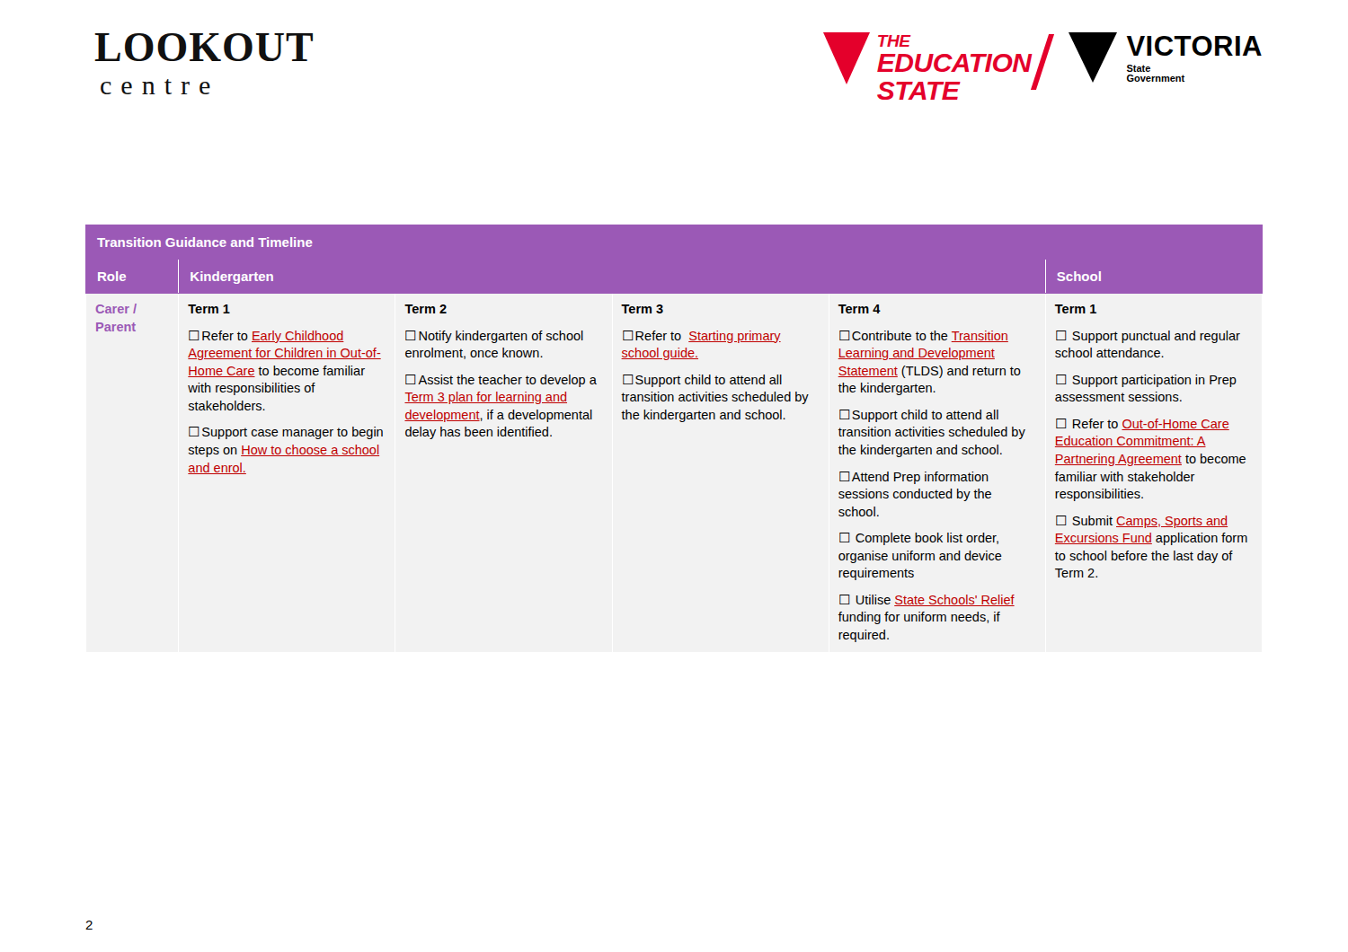LOOKOUT
centre
THE
EDUCATION
STATE
VICTORIA
State
Government
| Transition Guidance and Timeline |
| --- |
| Role | Kindergarten | School |
| Carer / Parent | Term 1 Refer to Early Childhood Agreement for Children in Out-of-Home Care to become familiar with responsibilities of stakeholders. Support case manager to begin steps on How to choose a school and enrol. | Term 2 Notify kindergarten of school enrolment, once known. Assist the teacher to develop a Term 3 plan for learning and development , if a developmental delay has been identified. | Term 3 Refer to Starting primary school guide. Support child to attend all transition activities scheduled by the kindergarten and school. | Term 4 Contribute to the Transition Learning and Development Statement (TLDS) and return to the kindergarten. Support child to attend all transition activities scheduled by the kindergarten and school. Attend Prep information sessions conducted by the school. Complete book list order, organise uniform and device requirements Utilise State Schools' Relief funding for uniform needs, if required. | Term 1 Support punctual and regular school attendance. Support participation in Prep assessment sessions. Refer to Out-of-Home Care Education Commitment: A Partnering Agreement to become familiar with stakeholder responsibilities. Submit Camps, Sports and Excursions Fund application form to school before the last day of Term 2. |
2